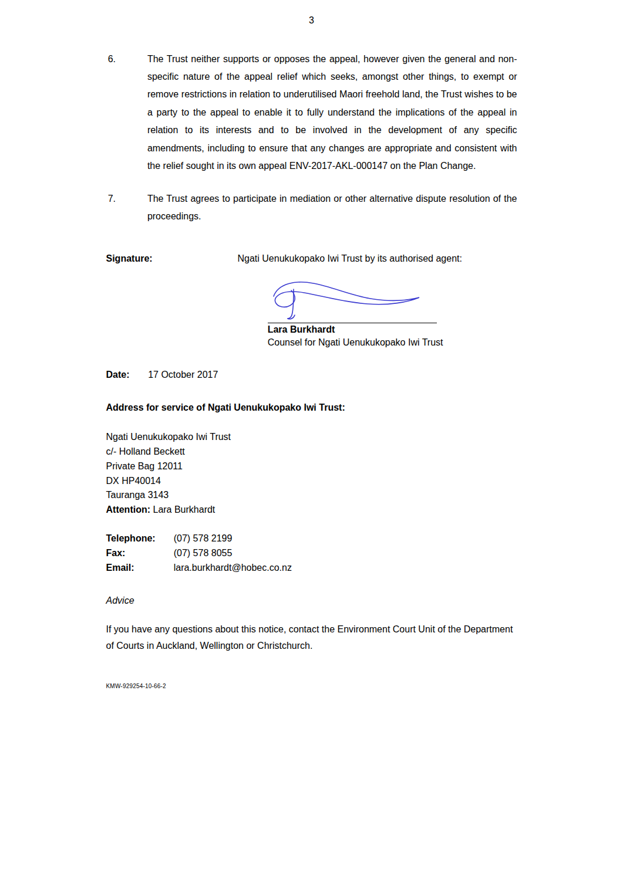3
6. The Trust neither supports or opposes the appeal, however given the general and non-specific nature of the appeal relief which seeks, amongst other things, to exempt or remove restrictions in relation to underutilised Maori freehold land, the Trust wishes to be a party to the appeal to enable it to fully understand the implications of the appeal in relation to its interests and to be involved in the development of any specific amendments, including to ensure that any changes are appropriate and consistent with the relief sought in its own appeal ENV-2017-AKL-000147 on the Plan Change.
7. The Trust agrees to participate in mediation or other alternative dispute resolution of the proceedings.
Signature:
Ngati Uenukukopako Iwi Trust by its authorised agent:
Lara Burkhardt
Counsel for Ngati Uenukukopako Iwi Trust
Date: 17 October 2017
Address for service of Ngati Uenukukopako Iwi Trust:
Ngati Uenukukopako Iwi Trust
c/- Holland Beckett
Private Bag 12011
DX HP40014
Tauranga 3143
Attention: Lara Burkhardt
Telephone:(07) 578 2199
Fax:(07) 578 8055
Email: lara.burkhardt@hobec.co.nz
Advice
If you have any questions about this notice, contact the Environment Court Unit of the Department of Courts in Auckland, Wellington or Christchurch.
KMW-929254-10-66-2